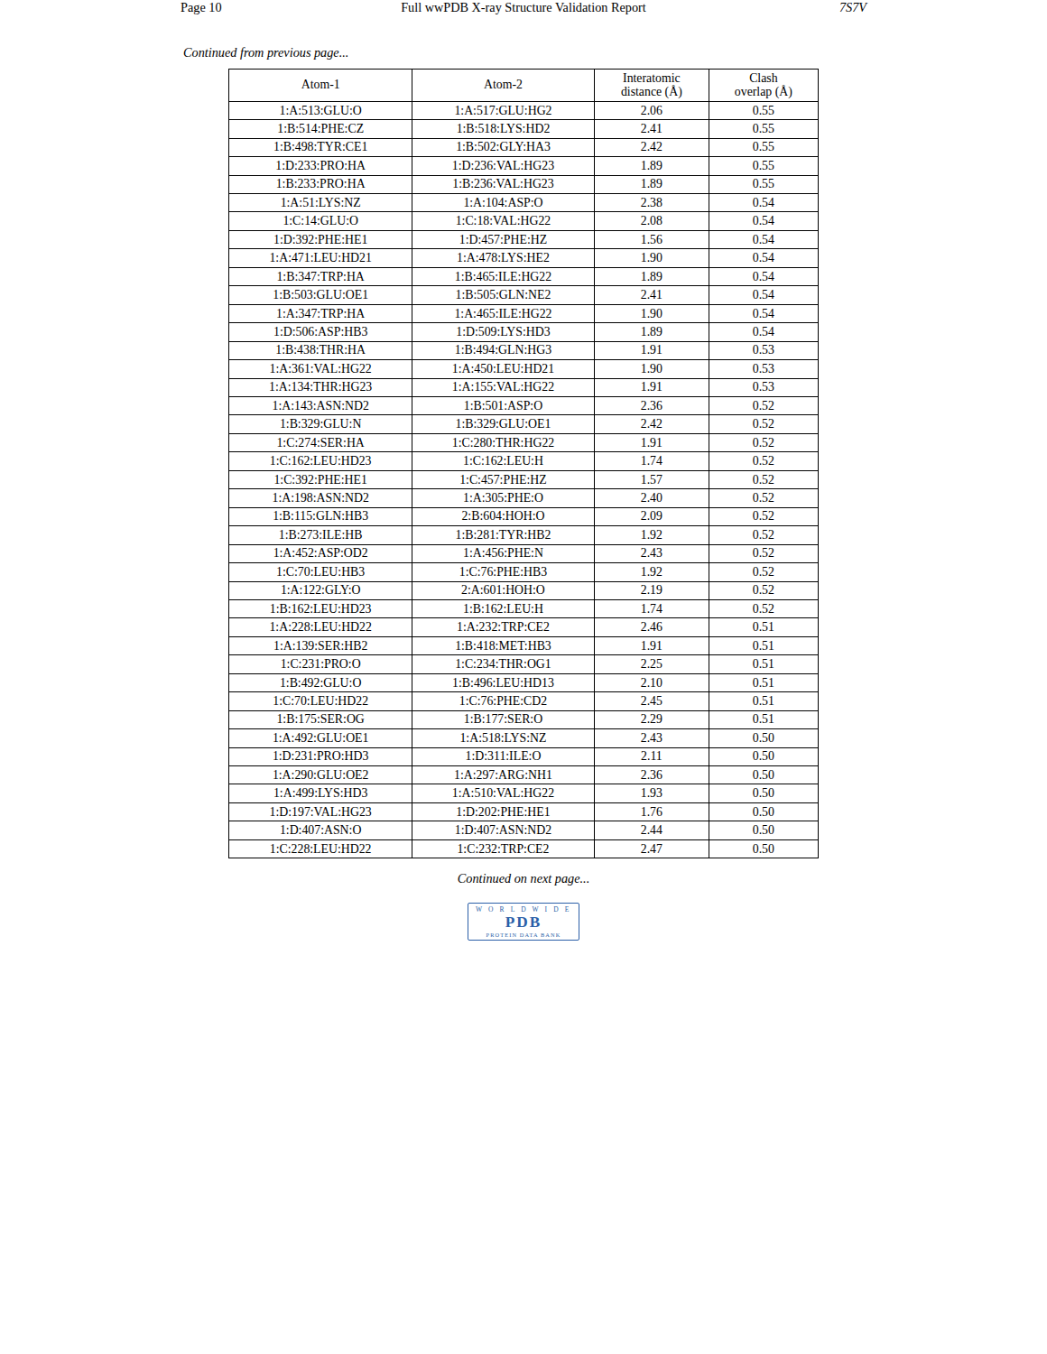Page 10
Full wwPDB X-ray Structure Validation Report
7S7V
Continued from previous page...
| Atom-1 | Atom-2 | Interatomic distance (Å) | Clash overlap (Å) |
| --- | --- | --- | --- |
| 1:A:513:GLU:O | 1:A:517:GLU:HG2 | 2.06 | 0.55 |
| 1:B:514:PHE:CZ | 1:B:518:LYS:HD2 | 2.41 | 0.55 |
| 1:B:498:TYR:CE1 | 1:B:502:GLY:HA3 | 2.42 | 0.55 |
| 1:D:233:PRO:HA | 1:D:236:VAL:HG23 | 1.89 | 0.55 |
| 1:B:233:PRO:HA | 1:B:236:VAL:HG23 | 1.89 | 0.55 |
| 1:A:51:LYS:NZ | 1:A:104:ASP:O | 2.38 | 0.54 |
| 1:C:14:GLU:O | 1:C:18:VAL:HG22 | 2.08 | 0.54 |
| 1:D:392:PHE:HE1 | 1:D:457:PHE:HZ | 1.56 | 0.54 |
| 1:A:471:LEU:HD21 | 1:A:478:LYS:HE2 | 1.90 | 0.54 |
| 1:B:347:TRP:HA | 1:B:465:ILE:HG22 | 1.89 | 0.54 |
| 1:B:503:GLU:OE1 | 1:B:505:GLN:NE2 | 2.41 | 0.54 |
| 1:A:347:TRP:HA | 1:A:465:ILE:HG22 | 1.90 | 0.54 |
| 1:D:506:ASP:HB3 | 1:D:509:LYS:HD3 | 1.89 | 0.54 |
| 1:B:438:THR:HA | 1:B:494:GLN:HG3 | 1.91 | 0.53 |
| 1:A:361:VAL:HG22 | 1:A:450:LEU:HD21 | 1.90 | 0.53 |
| 1:A:134:THR:HG23 | 1:A:155:VAL:HG22 | 1.91 | 0.53 |
| 1:A:143:ASN:ND2 | 1:B:501:ASP:O | 2.36 | 0.52 |
| 1:B:329:GLU:N | 1:B:329:GLU:OE1 | 2.42 | 0.52 |
| 1:C:274:SER:HA | 1:C:280:THR:HG22 | 1.91 | 0.52 |
| 1:C:162:LEU:HD23 | 1:C:162:LEU:H | 1.74 | 0.52 |
| 1:C:392:PHE:HE1 | 1:C:457:PHE:HZ | 1.57 | 0.52 |
| 1:A:198:ASN:ND2 | 1:A:305:PHE:O | 2.40 | 0.52 |
| 1:B:115:GLN:HB3 | 2:B:604:HOH:O | 2.09 | 0.52 |
| 1:B:273:ILE:HB | 1:B:281:TYR:HB2 | 1.92 | 0.52 |
| 1:A:452:ASP:OD2 | 1:A:456:PHE:N | 2.43 | 0.52 |
| 1:C:70:LEU:HB3 | 1:C:76:PHE:HB3 | 1.92 | 0.52 |
| 1:A:122:GLY:O | 2:A:601:HOH:O | 2.19 | 0.52 |
| 1:B:162:LEU:HD23 | 1:B:162:LEU:H | 1.74 | 0.52 |
| 1:A:228:LEU:HD22 | 1:A:232:TRP:CE2 | 2.46 | 0.51 |
| 1:A:139:SER:HB2 | 1:B:418:MET:HB3 | 1.91 | 0.51 |
| 1:C:231:PRO:O | 1:C:234:THR:OG1 | 2.25 | 0.51 |
| 1:B:492:GLU:O | 1:B:496:LEU:HD13 | 2.10 | 0.51 |
| 1:C:70:LEU:HD22 | 1:C:76:PHE:CD2 | 2.45 | 0.51 |
| 1:B:175:SER:OG | 1:B:177:SER:O | 2.29 | 0.51 |
| 1:A:492:GLU:OE1 | 1:A:518:LYS:NZ | 2.43 | 0.50 |
| 1:D:231:PRO:HD3 | 1:D:311:ILE:O | 2.11 | 0.50 |
| 1:A:290:GLU:OE2 | 1:A:297:ARG:NH1 | 2.36 | 0.50 |
| 1:A:499:LYS:HD3 | 1:A:510:VAL:HG22 | 1.93 | 0.50 |
| 1:D:197:VAL:HG23 | 1:D:202:PHE:HE1 | 1.76 | 0.50 |
| 1:D:407:ASN:O | 1:D:407:ASN:ND2 | 2.44 | 0.50 |
| 1:C:228:LEU:HD22 | 1:C:232:TRP:CE2 | 2.47 | 0.50 |
Continued on next page...
W O R L D W I D E
PDB
PROTEIN DATA BANK